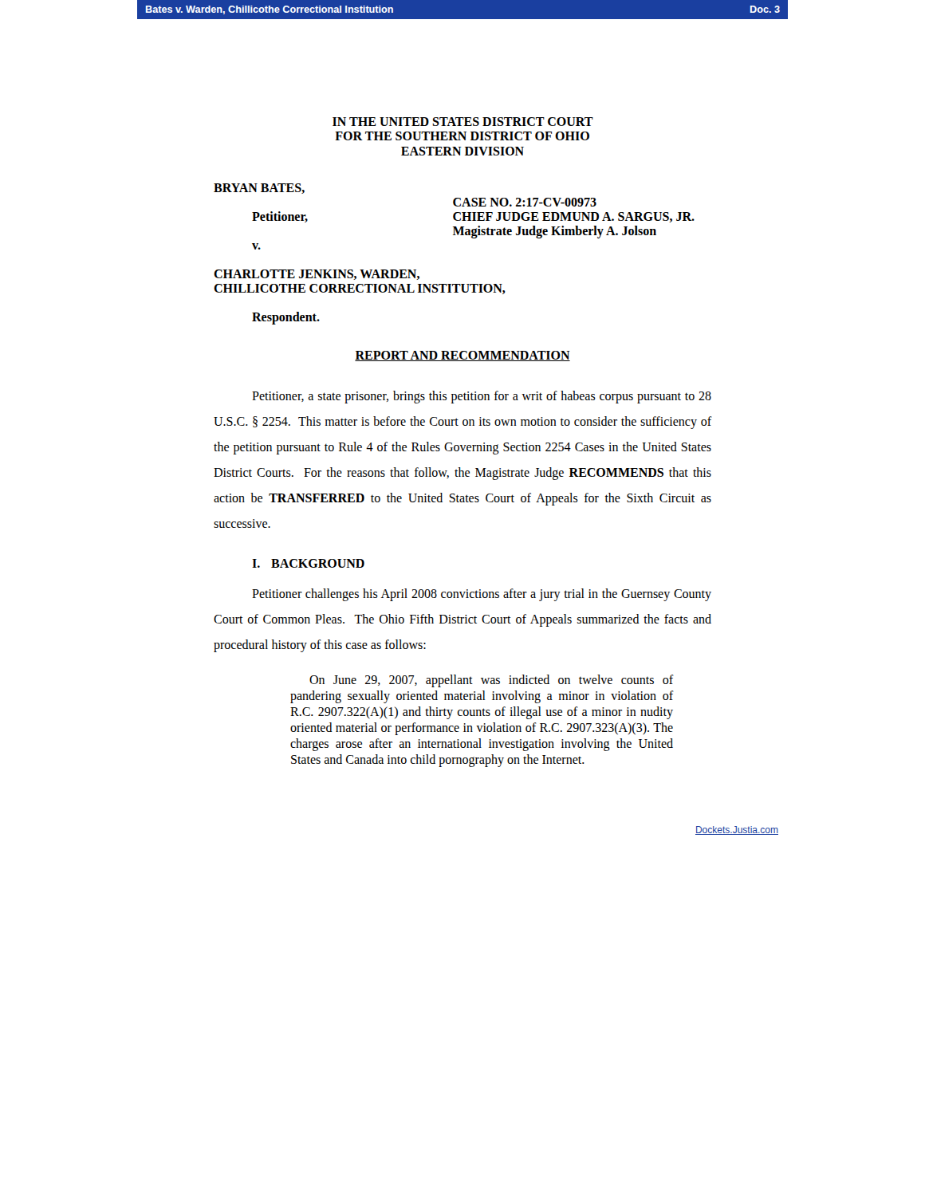Bates v. Warden, Chillicothe Correctional Institution Doc. 3
IN THE UNITED STATES DISTRICT COURT
FOR THE SOUTHERN DISTRICT OF OHIO
EASTERN DIVISION
| BRYAN BATES, | |
| | CASE NO. 2:17-CV-00973 |
| Petitioner, | CHIEF JUDGE EDMUND A. SARGUS, JR. |
| | Magistrate Judge Kimberly A. Jolson |
| v. | |
| CHARLOTTE JENKINS, WARDEN, CHILLICOTHE CORRECTIONAL INSTITUTION, |
| Respondent. | |
REPORT AND RECOMMENDATION
Petitioner, a state prisoner, brings this petition for a writ of habeas corpus pursuant to 28 U.S.C. § 2254. This matter is before the Court on its own motion to consider the sufficiency of the petition pursuant to Rule 4 of the Rules Governing Section 2254 Cases in the United States District Courts. For the reasons that follow, the Magistrate Judge RECOMMENDS that this action be TRANSFERRED to the United States Court of Appeals for the Sixth Circuit as successive.
I. BACKGROUND
Petitioner challenges his April 2008 convictions after a jury trial in the Guernsey County Court of Common Pleas. The Ohio Fifth District Court of Appeals summarized the facts and procedural history of this case as follows:
On June 29, 2007, appellant was indicted on twelve counts of pandering sexually oriented material involving a minor in violation of R.C. 2907.322(A)(1) and thirty counts of illegal use of a minor in nudity oriented material or performance in violation of R.C. 2907.323(A)(3). The charges arose after an international investigation involving the United States and Canada into child pornography on the Internet.
Dockets.Justia.com